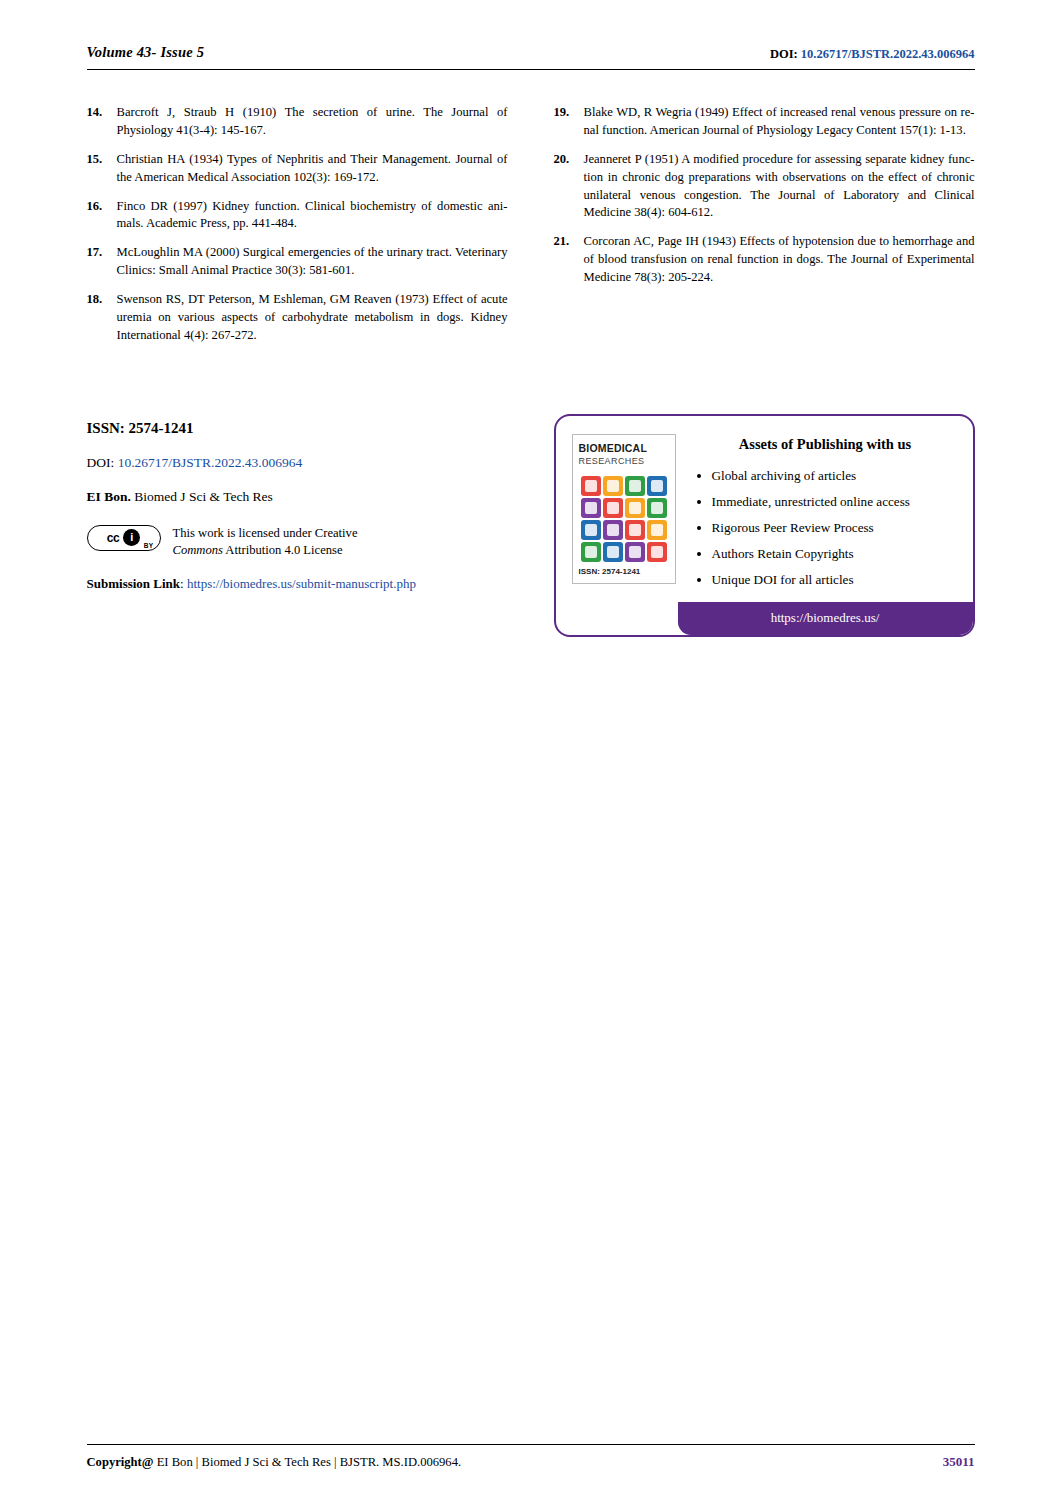Volume 43- Issue 5
DOI: 10.26717/BJSTR.2022.43.006964
14. Barcroft J, Straub H (1910) The secretion of urine. The Journal of Physiology 41(3-4): 145-167.
15. Christian HA (1934) Types of Nephritis and Their Management. Journal of the American Medical Association 102(3): 169-172.
16. Finco DR (1997) Kidney function. Clinical biochemistry of domestic animals. Academic Press, pp. 441-484.
17. McLoughlin MA (2000) Surgical emergencies of the urinary tract. Veterinary Clinics: Small Animal Practice 30(3): 581-601.
18. Swenson RS, DT Peterson, M Eshleman, GM Reaven (1973) Effect of acute uremia on various aspects of carbohydrate metabolism in dogs. Kidney International 4(4): 267-272.
19. Blake WD, R Wegria (1949) Effect of increased renal venous pressure on renal function. American Journal of Physiology Legacy Content 157(1): 1-13.
20. Jeanneret P (1951) A modified procedure for assessing separate kidney function in chronic dog preparations with observations on the effect of chronic unilateral venous congestion. The Journal of Laboratory and Clinical Medicine 38(4): 604-612.
21. Corcoran AC, Page IH (1943) Effects of hypotension due to hemorrhage and of blood transfusion on renal function in dogs. The Journal of Experimental Medicine 78(3): 205-224.
ISSN: 2574-1241
DOI: 10.26717/BJSTR.2022.43.006964
EI Bon. Biomed J Sci & Tech Res
cc i BY
This work is licensed under Creative
Commons Attribution 4.0 License
Submission Link: https://biomedres.us/submit-manuscript.php
BIOMEDICAL
RESEARCHES
ISSN: 2574-1241
Assets of Publishing with us
Global archiving of articles
Immediate, unrestricted online access
Rigorous Peer Review Process
Authors Retain Copyrights
Unique DOI for all articles
https://biomedres.us/
Copyright@ EI Bon | Biomed J Sci & Tech Res | BJSTR. MS.ID.006964.
35011